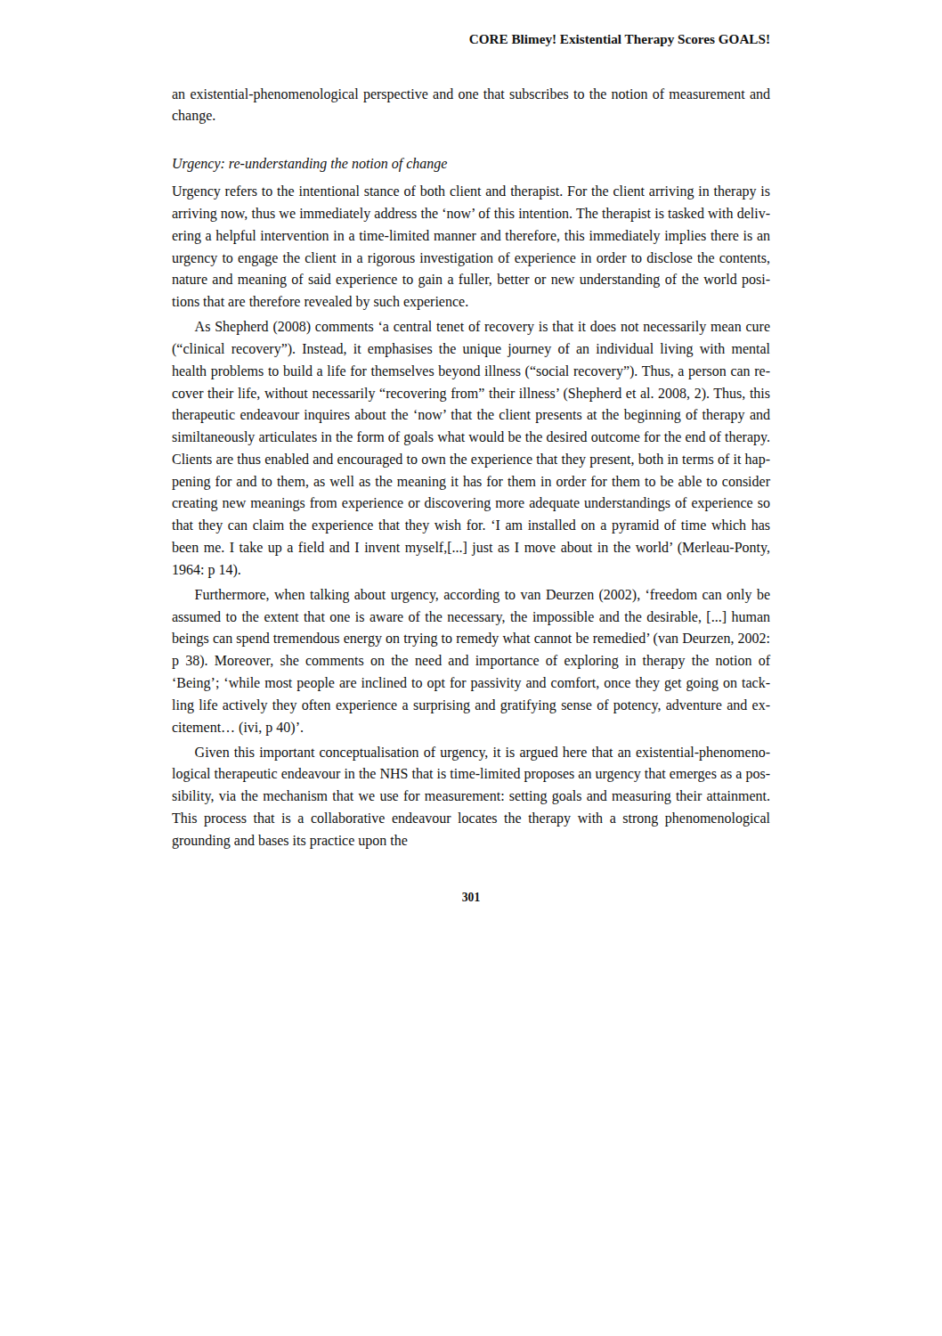CORE Blimey! Existential Therapy Scores GOALS!
an existential-phenomenological perspective and one that subscribes to the notion of measurement and change.
Urgency: re-understanding the notion of change
Urgency refers to the intentional stance of both client and therapist. For the client arriving in therapy is arriving now, thus we immediately address the ‘now’ of this intention. The therapist is tasked with delivering a helpful intervention in a time-limited manner and therefore, this immediately implies there is an urgency to engage the client in a rigorous investigation of experience in order to disclose the contents, nature and meaning of said experience to gain a fuller, better or new understanding of the world positions that are therefore revealed by such experience.
As Shepherd (2008) comments ‘a central tenet of recovery is that it does not necessarily mean cure (“clinical recovery”). Instead, it emphasises the unique journey of an individual living with mental health problems to build a life for themselves beyond illness (“social recovery”). Thus, a person can recover their life, without necessarily “recovering from” their illness’ (Shepherd et al. 2008, 2). Thus, this therapeutic endeavour inquires about the ‘now’ that the client presents at the beginning of therapy and similtaneously articulates in the form of goals what would be the desired outcome for the end of therapy. Clients are thus enabled and encouraged to own the experience that they present, both in terms of it happening for and to them, as well as the meaning it has for them in order for them to be able to consider creating new meanings from experience or discovering more adequate understandings of experience so that they can claim the experience that they wish for. ‘I am installed on a pyramid of time which has been me. I take up a field and I invent myself,[...] just as I move about in the world’ (Merleau-Ponty, 1964: p 14).
Furthermore, when talking about urgency, according to van Deurzen (2002), ‘freedom can only be assumed to the extent that one is aware of the necessary, the impossible and the desirable, [...] human beings can spend tremendous energy on trying to remedy what cannot be remedied’ (van Deurzen, 2002: p 38). Moreover, she comments on the need and importance of exploring in therapy the notion of ‘Being’; ‘while most people are inclined to opt for passivity and comfort, once they get going on tackling life actively they often experience a surprising and gratifying sense of potency, adventure and excitement… (ivi, p 40)’.
Given this important conceptualisation of urgency, it is argued here that an existential-phenomenological therapeutic endeavour in the NHS that is time-limited proposes an urgency that emerges as a possibility, via the mechanism that we use for measurement: setting goals and measuring their attainment. This process that is a collaborative endeavour locates the therapy with a strong phenomenological grounding and bases its practice upon the
301